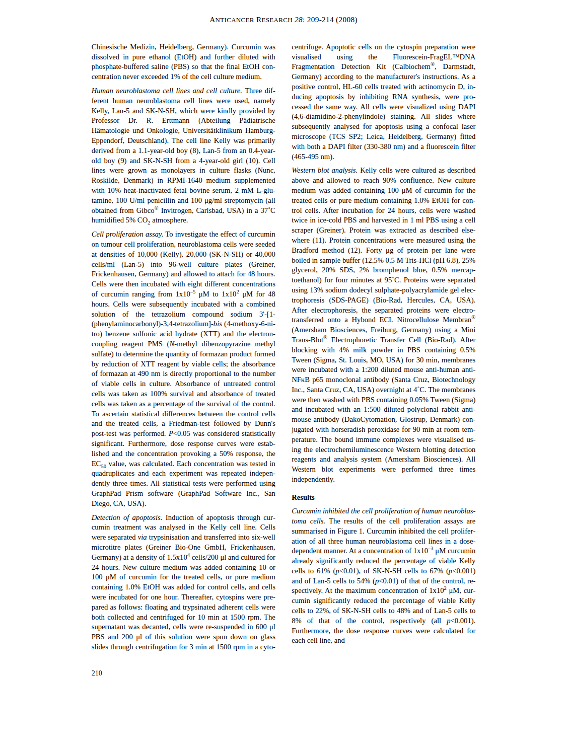ANTICANCER RESEARCH 28: 209-214 (2008)
Chinesische Medizin, Heidelberg, Germany). Curcumin was dissolved in pure ethanol (EtOH) and further diluted with phosphate-buffered saline (PBS) so that the final EtOH concentration never exceeded 1% of the cell culture medium.
Human neuroblastoma cell lines and cell culture. Three different human neuroblastoma cell lines were used, namely Kelly, Lan-5 and SK-N-SH, which were kindly provided by Professor Dr. R. Erttmann (Abteilung Pädiatrische Hämatologie und Onkologie, Universitätklinikum Hamburg-Eppendorf, Deutschland). The cell line Kelly was primarily derived from a 1.1-year-old boy (8), Lan-5 from an 0.4-year-old boy (9) and SK-N-SH from a 4-year-old girl (10). Cell lines were grown as monolayers in culture flasks (Nunc, Roskilde, Denmark) in RPMI-1640 medium supplemented with 10% heat-inactivated fetal bovine serum, 2 mM L-glutamine, 100 U/ml penicillin and 100 μg/ml streptomycin (all obtained from Gibco® Invitrogen, Carlsbad, USA) in a 37˚C humidified 5% CO2 atmosphere.
Cell proliferation assay. To investigate the effect of curcumin on tumour cell proliferation, neuroblastoma cells were seeded at densities of 10,000 (Kelly), 20,000 (SK-N-SH) or 40,000 cells/ml (Lan-5) into 96-well culture plates (Greiner, Frickenhausen, Germany) and allowed to attach for 48 hours. Cells were then incubated with eight different concentrations of curcumin ranging from 1x10–5 μM to 1x102 μM for 48 hours. Cells were subsequently incubated with a combined solution of the tetrazolium compound sodium 3'-[1-(phenylaminocarbonyl)-3,4-tetrazolium]-bis (4-methoxy-6-nitro) benzene sulfonic acid hydrate (XTT) and the electron-coupling reagent PMS (N-methyl dibenzopyrazine methyl sulfate) to determine the quantity of formazan product formed by reduction of XTT reagent by viable cells; the absorbance of formazan at 490 nm is directly proportional to the number of viable cells in culture. Absorbance of untreated control cells was taken as 100% survival and absorbance of treated cells was taken as a percentage of the survival of the control. To ascertain statistical differences between the control cells and the treated cells, a Friedman-test followed by Dunn's post-test was performed. P<0.05 was considered statistically significant. Furthermore, dose response curves were established and the concentration provoking a 50% response, the EC50 value, was calculated. Each concentration was tested in quadruplicates and each experiment was repeated independently three times. All statistical tests were performed using GraphPad Prism software (GraphPad Software Inc., San Diego, CA, USA).
Detection of apoptosis. Induction of apoptosis through curcumin treatment was analysed in the Kelly cell line. Cells were separated via trypsinisation and transferred into six-well microtitre plates (Greiner Bio-One GmbH, Frickenhausen, Germany) at a density of 1.5x104 cells/200 μl and cultured for 24 hours. New culture medium was added containing 10 or 100 μM of curcumin for the treated cells, or pure medium containing 1.0% EtOH was added for control cells, and cells were incubated for one hour. Thereafter, cytospins were prepared as follows: floating and trypsinated adherent cells were both collected and centrifuged for 10 min at 1500 rpm. The supernatant was decanted, cells were re-suspended in 600 μl PBS and 200 μl of this solution were spun down on glass slides through centrifugation for 3 min at 1500 rpm in a cytocentrifuge. Apoptotic cells on the cytospin preparation were visualised using the Fluorescein-FragEL™DNA Fragmentation Detection Kit (Calbiochem®, Darmstadt, Germany) according to the manufacturer's instructions. As a positive control, HL-60 cells treated with actinomycin D, inducing apoptosis by inhibiting RNA synthesis, were processed the same way. All cells were visualized using DAPI (4,6-diamidino-2-phenylindole) staining. All slides where subsequently analysed for apoptosis using a confocal laser microscope (TCS SP2; Leica, Heidelberg, Germany) fitted with both a DAPI filter (330-380 nm) and a fluorescein filter (465-495 nm).
Western blot analysis. Kelly cells were cultured as described above and allowed to reach 90% confluence. New culture medium was added containing 100 μM of curcumin for the treated cells or pure medium containing 1.0% EtOH for control cells. After incubation for 24 hours, cells were washed twice in ice-cold PBS and harvested in 1 ml PBS using a cell scraper (Greiner). Protein was extracted as described elsewhere (11). Protein concentrations were measured using the Bradford method (12). Forty μg of protein per lane were boiled in sample buffer (12.5% 0.5 M Tris-HCl (pH 6.8), 25% glycerol, 20% SDS, 2% bromphenol blue, 0.5% mercaptoethanol) for four minutes at 95˚C. Proteins were separated using 13% sodium dodecyl sulphate-polyacrylamide gel electrophoresis (SDS-PAGE) (Bio-Rad, Hercules, CA, USA). After electrophoresis, the separated proteins were electrotransferred onto a Hybond ECL Nitrocellulose Membran® (Amersham Biosciences, Freiburg, Germany) using a Mini Trans-Blot® Electrophoretic Transfer Cell (Bio-Rad). After blocking with 4% milk powder in PBS containing 0.5% Tween (Sigma, St. Louis, MO, USA) for 30 min, membranes were incubated with a 1:200 diluted mouse anti-human anti-NFκB p65 monoclonal antibody (Santa Cruz, Biotechnology Inc., Santa Cruz, CA, USA) overnight at 4˚C. The membranes were then washed with PBS containing 0.05% Tween (Sigma) and incubated with an 1:500 diluted polyclonal rabbit anti-mouse antibody (DakoCytomation, Glostrup, Denmark) conjugated with horseradish peroxidase for 90 min at room temperature. The bound immune complexes were visualised using the electrochemiluminescence Western blotting detection reagents and analysis system (Amersham Biosciences). All Western blot experiments were performed three times independently.
Results
Curcumin inhibited the cell proliferation of human neuroblastoma cells. The results of the cell proliferation assays are summarised in Figure 1. Curcumin inhibited the cell proliferation of all three human neuroblastoma cell lines in a dose-dependent manner. At a concentration of 1x10–3 μM curcumin already significantly reduced the percentage of viable Kelly cells to 61% (p<0.01), of SK-N-SH cells to 67% (p<0.001) and of Lan-5 cells to 54% (p<0.01) of that of the control, respectively. At the maximum concentration of 1x102 μM, curcumin significantly reduced the percentage of viable Kelly cells to 22%, of SK-N-SH cells to 48% and of Lan-5 cells to 8% of that of the control, respectively (all p<0.001). Furthermore, the dose response curves were calculated for each cell line, and
210